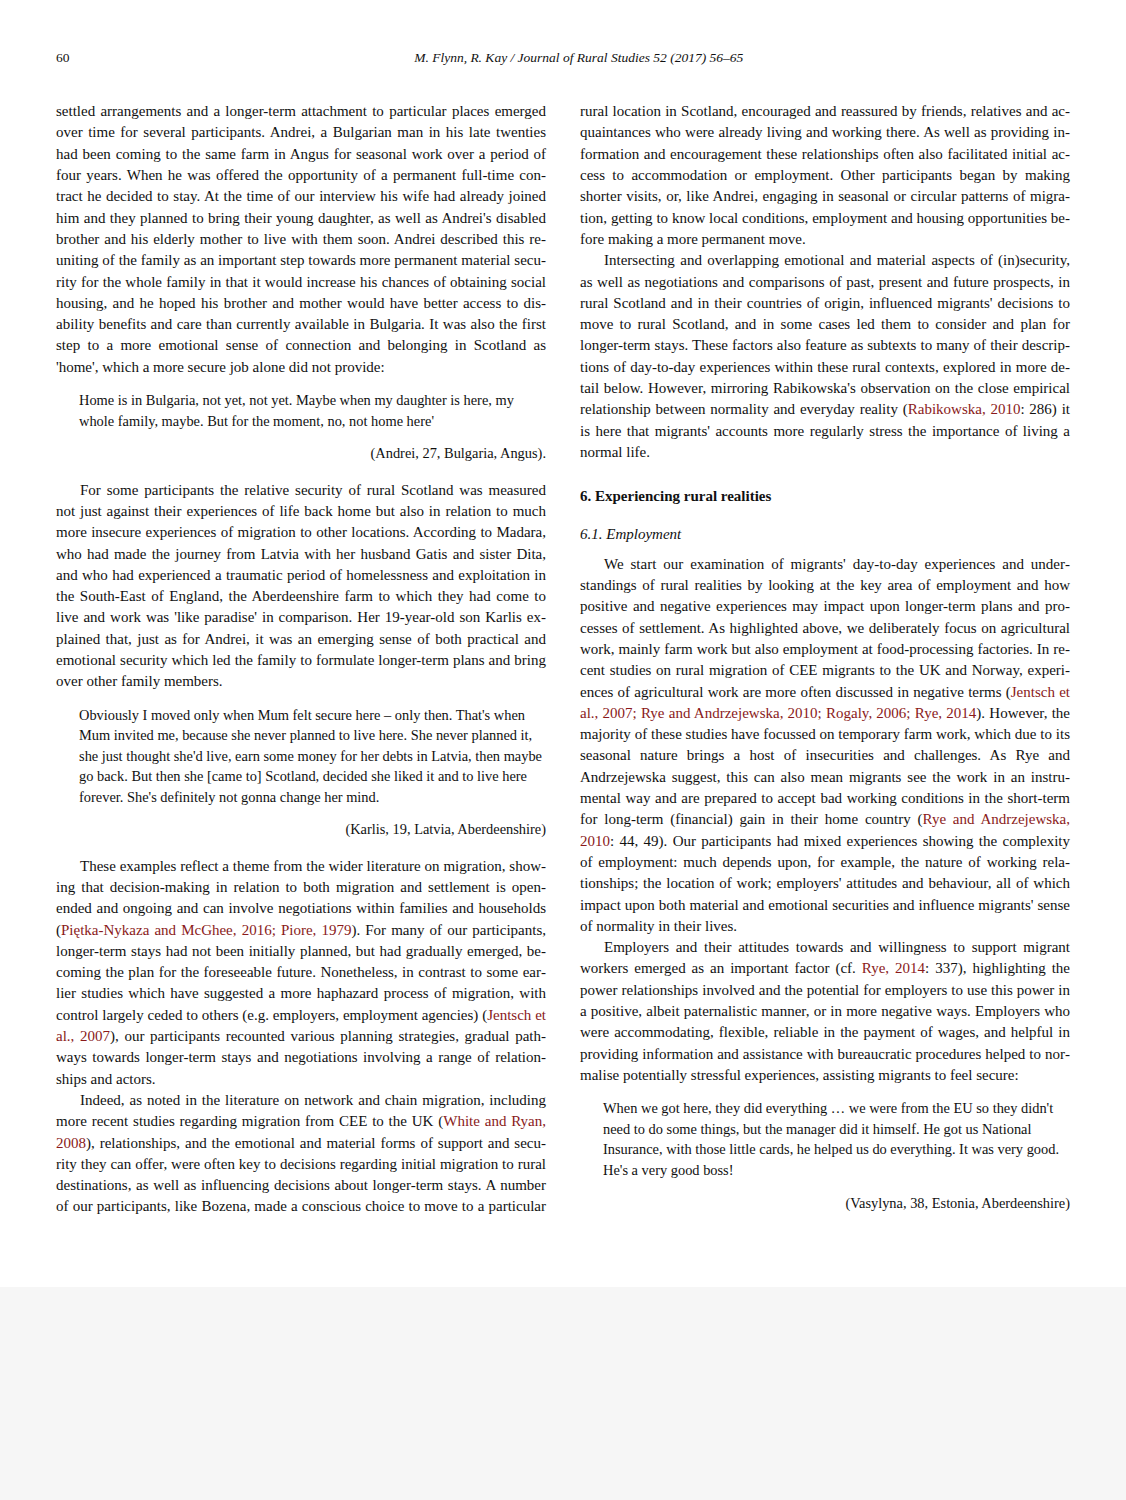60 M. Flynn, R. Kay / Journal of Rural Studies 52 (2017) 56–65
settled arrangements and a longer-term attachment to particular places emerged over time for several participants. Andrei, a Bulgarian man in his late twenties had been coming to the same farm in Angus for seasonal work over a period of four years. When he was offered the opportunity of a permanent full-time contract he decided to stay. At the time of our interview his wife had already joined him and they planned to bring their young daughter, as well as Andrei's disabled brother and his elderly mother to live with them soon. Andrei described this reuniting of the family as an important step towards more permanent material security for the whole family in that it would increase his chances of obtaining social housing, and he hoped his brother and mother would have better access to disability benefits and care than currently available in Bulgaria. It was also the first step to a more emotional sense of connection and belonging in Scotland as 'home', which a more secure job alone did not provide:
Home is in Bulgaria, not yet, not yet. Maybe when my daughter is here, my whole family, maybe. But for the moment, no, not home here'
(Andrei, 27, Bulgaria, Angus).
For some participants the relative security of rural Scotland was measured not just against their experiences of life back home but also in relation to much more insecure experiences of migration to other locations. According to Madara, who had made the journey from Latvia with her husband Gatis and sister Dita, and who had experienced a traumatic period of homelessness and exploitation in the South-East of England, the Aberdeenshire farm to which they had come to live and work was 'like paradise' in comparison. Her 19-year-old son Karlis explained that, just as for Andrei, it was an emerging sense of both practical and emotional security which led the family to formulate longer-term plans and bring over other family members.
Obviously I moved only when Mum felt secure here – only then. That's when Mum invited me, because she never planned to live here. She never planned it, she just thought she'd live, earn some money for her debts in Latvia, then maybe go back. But then she [came to] Scotland, decided she liked it and to live here forever. She's definitely not gonna change her mind.
(Karlis, 19, Latvia, Aberdeenshire)
These examples reflect a theme from the wider literature on migration, showing that decision-making in relation to both migration and settlement is open-ended and ongoing and can involve negotiations within families and households (Piętka-Nykaza and McGhee, 2016; Piore, 1979). For many of our participants, longer-term stays had not been initially planned, but had gradually emerged, becoming the plan for the foreseeable future. Nonetheless, in contrast to some earlier studies which have suggested a more haphazard process of migration, with control largely ceded to others (e.g. employers, employment agencies) (Jentsch et al., 2007), our participants recounted various planning strategies, gradual pathways towards longer-term stays and negotiations involving a range of relationships and actors.
Indeed, as noted in the literature on network and chain migration, including more recent studies regarding migration from CEE to the UK (White and Ryan, 2008), relationships, and the emotional and material forms of support and security they can offer, were often key to decisions regarding initial migration to rural destinations, as well as influencing decisions about longer-term stays. A number of our participants, like Bozena, made a conscious choice to move to a particular rural location in Scotland, encouraged and reassured by friends, relatives and acquaintances who were already living and working there. As well as providing information and encouragement these relationships often also facilitated initial access to accommodation or employment. Other participants began by making shorter visits, or, like Andrei, engaging in seasonal or circular patterns of migration, getting to know local conditions, employment and housing opportunities before making a more permanent move.
Intersecting and overlapping emotional and material aspects of (in)security, as well as negotiations and comparisons of past, present and future prospects, in rural Scotland and in their countries of origin, influenced migrants' decisions to move to rural Scotland, and in some cases led them to consider and plan for longer-term stays. These factors also feature as subtexts to many of their descriptions of day-to-day experiences within these rural contexts, explored in more detail below. However, mirroring Rabikowska's observation on the close empirical relationship between normality and everyday reality (Rabikowska, 2010: 286) it is here that migrants' accounts more regularly stress the importance of living a normal life.
6. Experiencing rural realities
6.1. Employment
We start our examination of migrants' day-to-day experiences and understandings of rural realities by looking at the key area of employment and how positive and negative experiences may impact upon longer-term plans and processes of settlement. As highlighted above, we deliberately focus on agricultural work, mainly farm work but also employment at food-processing factories. In recent studies on rural migration of CEE migrants to the UK and Norway, experiences of agricultural work are more often discussed in negative terms (Jentsch et al., 2007; Rye and Andrzejewska, 2010; Rogaly, 2006; Rye, 2014). However, the majority of these studies have focussed on temporary farm work, which due to its seasonal nature brings a host of insecurities and challenges. As Rye and Andrzejewska suggest, this can also mean migrants see the work in an instrumental way and are prepared to accept bad working conditions in the short-term for long-term (financial) gain in their home country (Rye and Andrzejewska, 2010: 44, 49). Our participants had mixed experiences showing the complexity of employment: much depends upon, for example, the nature of working relationships; the location of work; employers' attitudes and behaviour, all of which impact upon both material and emotional securities and influence migrants' sense of normality in their lives.
Employers and their attitudes towards and willingness to support migrant workers emerged as an important factor (cf. Rye, 2014: 337), highlighting the power relationships involved and the potential for employers to use this power in a positive, albeit paternalistic manner, or in more negative ways. Employers who were accommodating, flexible, reliable in the payment of wages, and helpful in providing information and assistance with bureaucratic procedures helped to normalise potentially stressful experiences, assisting migrants to feel secure:
When we got here, they did everything … we were from the EU so they didn't need to do some things, but the manager did it himself. He got us National Insurance, with those little cards, he helped us do everything. It was very good. He's a very good boss!
(Vasylyna, 38, Estonia, Aberdeenshire)